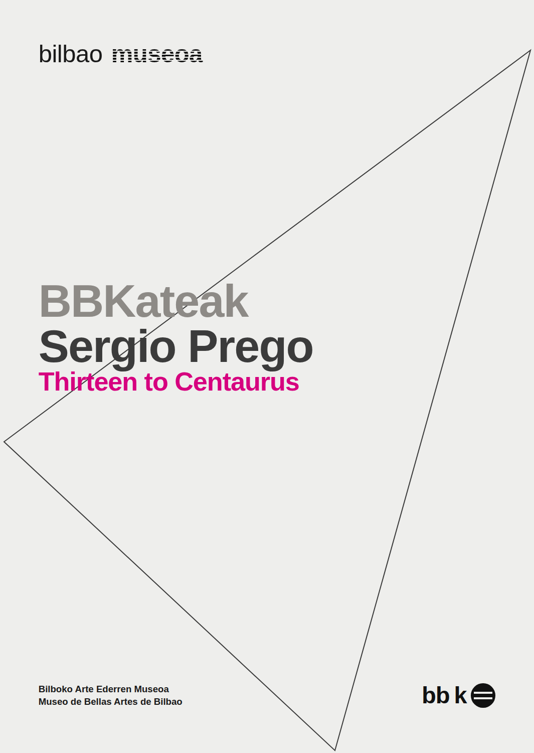bilbao museoa
BBKateak
Sergio Prego
Thirteen to Centaurus
Bilboko Arte Ederren Museoa Museo de Bellas Artes de Bilbao
dd k